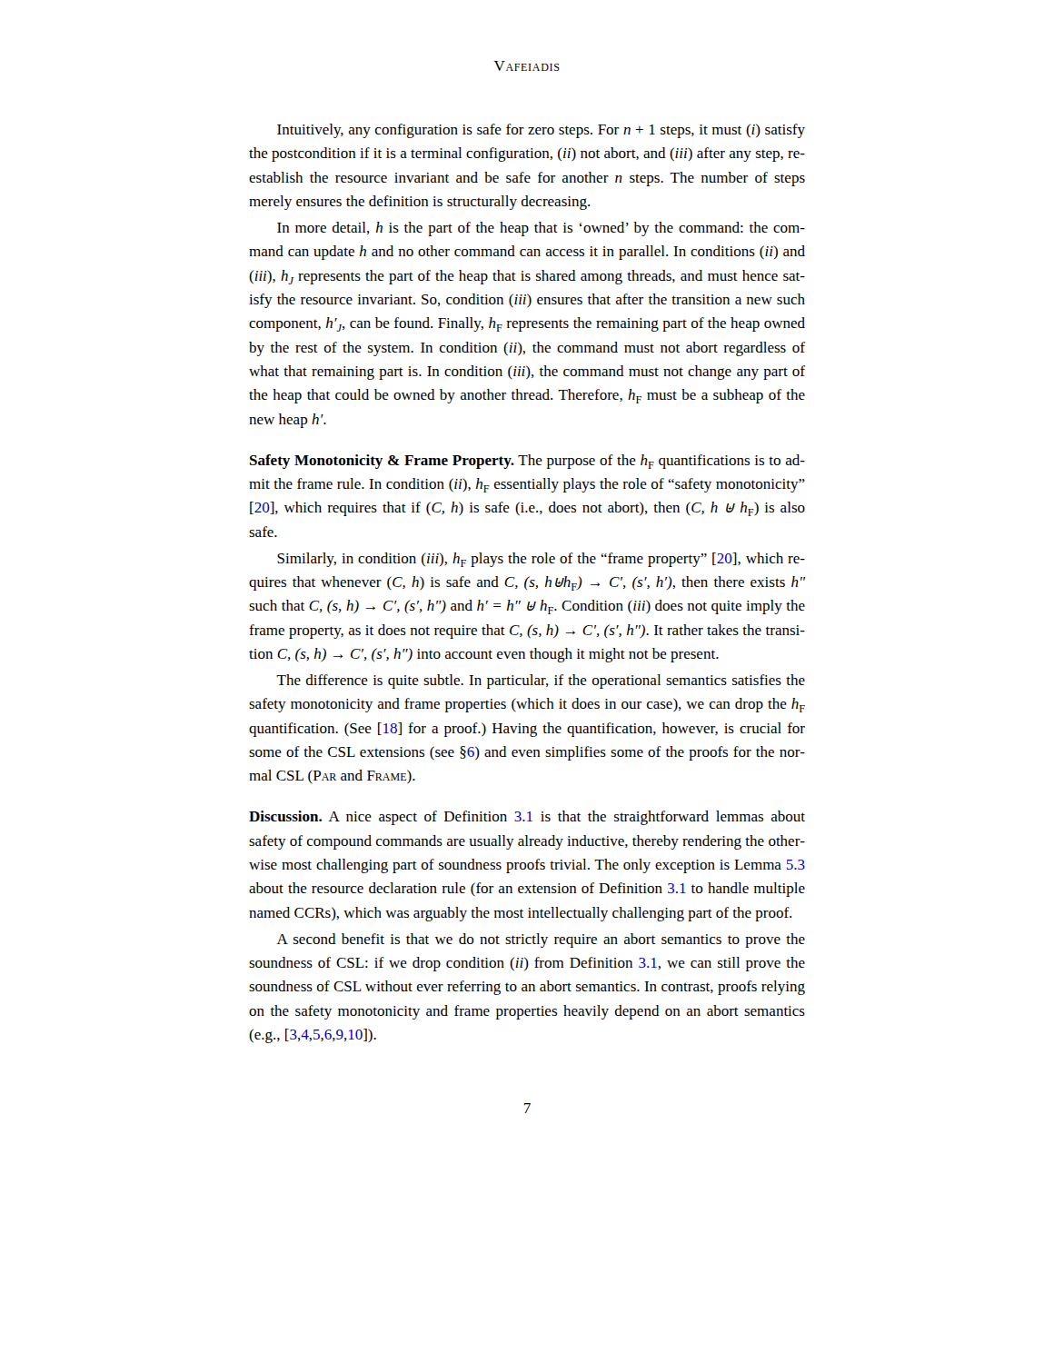Vafeiadis
Intuitively, any configuration is safe for zero steps. For n + 1 steps, it must (i) satisfy the postcondition if it is a terminal configuration, (ii) not abort, and (iii) after any step, re-establish the resource invariant and be safe for another n steps. The number of steps merely ensures the definition is structurally decreasing.
In more detail, h is the part of the heap that is ‘owned’ by the command: the command can update h and no other command can access it in parallel. In conditions (ii) and (iii), hJ represents the part of the heap that is shared among threads, and must hence satisfy the resource invariant. So, condition (iii) ensures that after the transition a new such component, h′J, can be found. Finally, hF represents the remaining part of the heap owned by the rest of the system. In condition (ii), the command must not abort regardless of what that remaining part is. In condition (iii), the command must not change any part of the heap that could be owned by another thread. Therefore, hF must be a subheap of the new heap h′.
Safety Monotonicity & Frame Property. The purpose of the hF quantifications is to admit the frame rule. In condition (ii), hF essentially plays the role of “safety monotonicity” [20], which requires that if (C, h) is safe (i.e., does not abort), then (C, h ⊎ hF) is also safe.
Similarly, in condition (iii), hF plays the role of the “frame property” [20], which requires that whenever (C, h) is safe and C, (s, h⊎hF) → C′, (s′, h′), then there exists h″ such that C, (s, h) → C′, (s′, h″) and h′ = h″ ⊎ hF. Condition (iii) does not quite imply the frame property, as it does not require that C, (s, h) → C′, (s′, h″). It rather takes the transition C, (s, h) → C′, (s′, h″) into account even though it might not be present.
The difference is quite subtle. In particular, if the operational semantics satisfies the safety monotonicity and frame properties (which it does in our case), we can drop the hF quantification. (See [18] for a proof.) Having the quantification, however, is crucial for some of the CSL extensions (see §6) and even simplifies some of the proofs for the normal CSL (Par and Frame).
Discussion. A nice aspect of Definition 3.1 is that the straightforward lemmas about safety of compound commands are usually already inductive, thereby rendering the otherwise most challenging part of soundness proofs trivial. The only exception is Lemma 5.3 about the resource declaration rule (for an extension of Definition 3.1 to handle multiple named CCRs), which was arguably the most intellectually challenging part of the proof.
A second benefit is that we do not strictly require an abort semantics to prove the soundness of CSL: if we drop condition (ii) from Definition 3.1, we can still prove the soundness of CSL without ever referring to an abort semantics. In contrast, proofs relying on the safety monotonicity and frame properties heavily depend on an abort semantics (e.g., [3,4,5,6,9,10]).
7